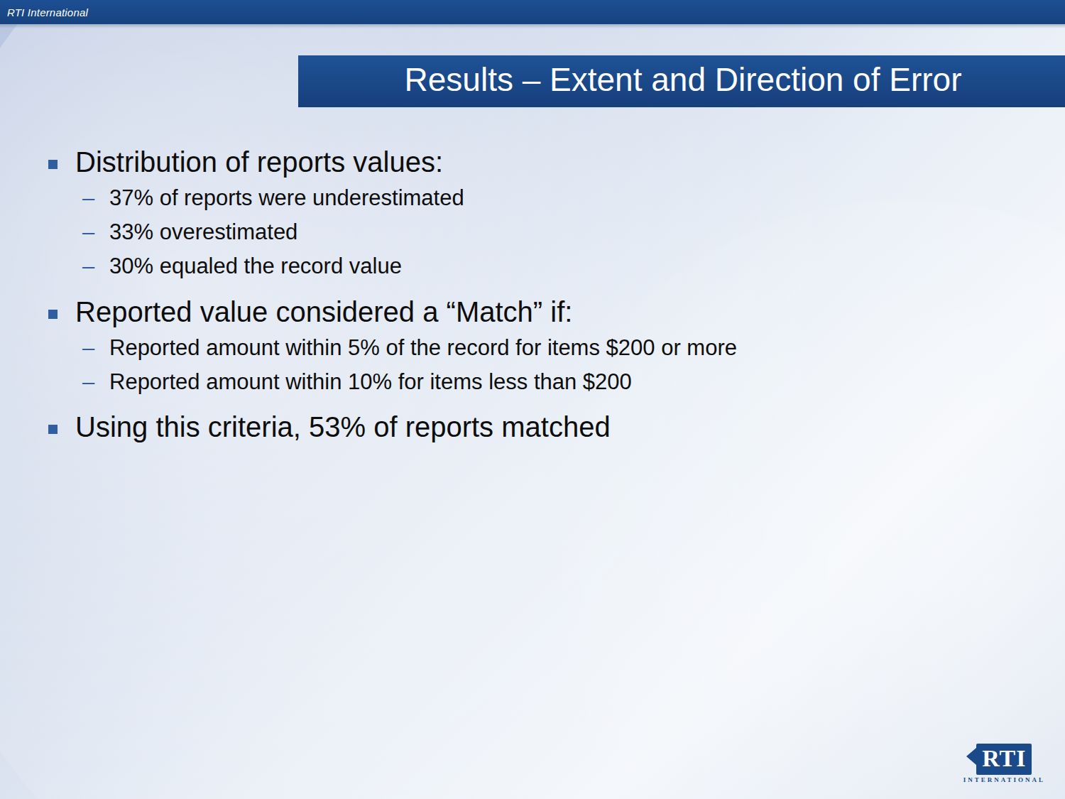RTI International
Results – Extent and Direction of Error
Distribution of reports values:
37% of reports were underestimated
33% overestimated
30% equaled the record value
Reported value considered a “Match” if:
Reported amount within 5% of the record for items $200 or more
Reported amount within 10% for items less than $200
Using this criteria, 53% of reports matched
RTI
INTERNATIONAL